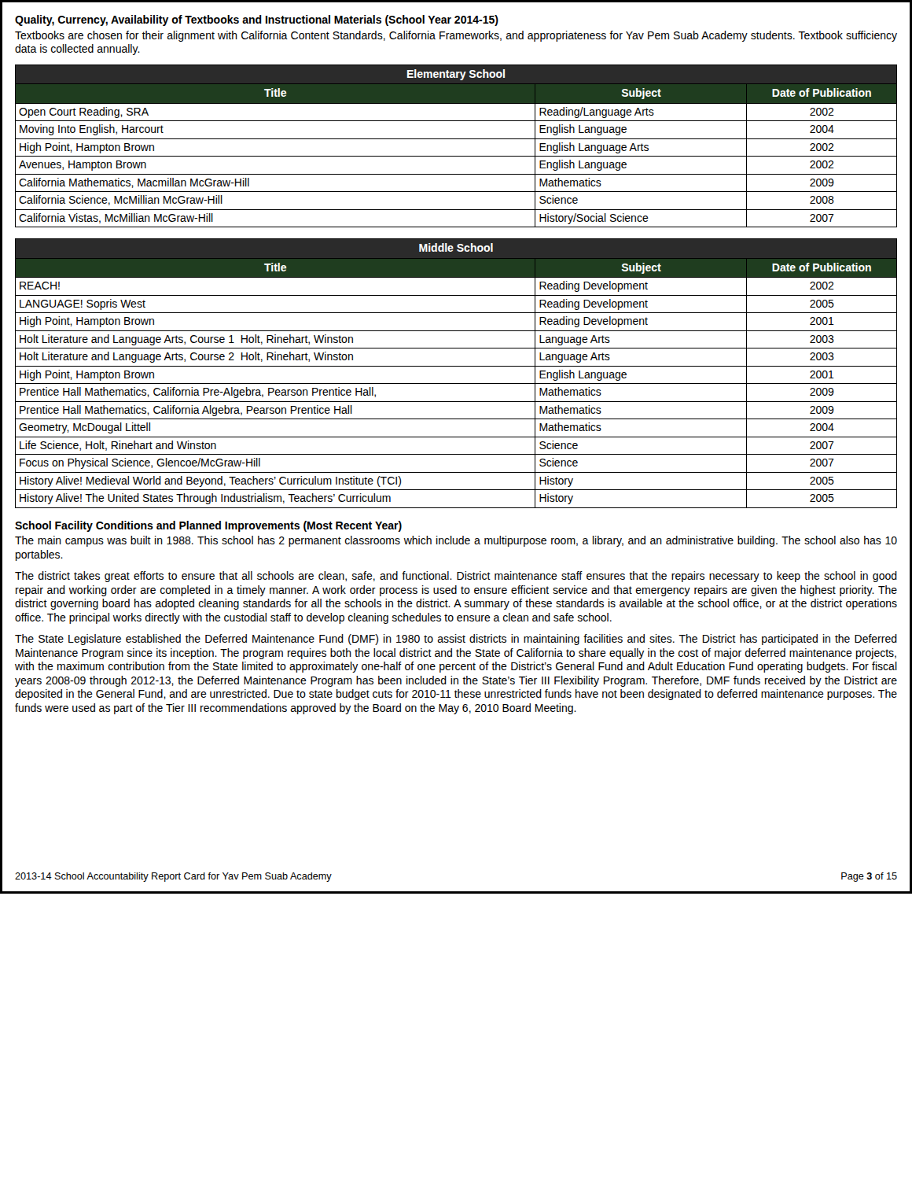Quality, Currency, Availability of Textbooks and Instructional Materials (School Year 2014-15)
Textbooks are chosen for their alignment with California Content Standards, California Frameworks, and appropriateness for Yav Pem Suab Academy students. Textbook sufficiency data is collected annually.
Elementary School
| Title | Subject | Date of Publication |
| --- | --- | --- |
| Open Court Reading, SRA | Reading/Language Arts | 2002 |
| Moving Into English, Harcourt | English Language | 2004 |
| High Point, Hampton Brown | English Language Arts | 2002 |
| Avenues, Hampton Brown | English Language | 2002 |
| California Mathematics, Macmillan McGraw-Hill | Mathematics | 2009 |
| California Science, McMillian McGraw-Hill | Science | 2008 |
| California Vistas, McMillian McGraw-Hill | History/Social Science | 2007 |
Middle School
| Title | Subject | Date of Publication |
| --- | --- | --- |
| REACH! | Reading Development | 2002 |
| LANGUAGE! Sopris West | Reading Development | 2005 |
| High Point, Hampton Brown | Reading Development | 2001 |
| Holt Literature and Language Arts, Course 1 Holt, Rinehart, Winston | Language Arts | 2003 |
| Holt Literature and Language Arts, Course 2 Holt, Rinehart, Winston | Language Arts | 2003 |
| High Point, Hampton Brown | English Language | 2001 |
| Prentice Hall Mathematics, California Pre-Algebra, Pearson Prentice Hall, | Mathematics | 2009 |
| Prentice Hall Mathematics, California Algebra, Pearson Prentice Hall | Mathematics | 2009 |
| Geometry, McDougal Littell | Mathematics | 2004 |
| Life Science, Holt, Rinehart and Winston | Science | 2007 |
| Focus on Physical Science, Glencoe/McGraw-Hill | Science | 2007 |
| History Alive! Medieval World and Beyond, Teachers’ Curriculum Institute (TCI) | History | 2005 |
| History Alive! The United States Through Industrialism, Teachers’ Curriculum | History | 2005 |
School Facility Conditions and Planned Improvements (Most Recent Year)
The main campus was built in 1988. This school has 2 permanent classrooms which include a multipurpose room, a library, and an administrative building. The school also has 10 portables.
The district takes great efforts to ensure that all schools are clean, safe, and functional. District maintenance staff ensures that the repairs necessary to keep the school in good repair and working order are completed in a timely manner. A work order process is used to ensure efficient service and that emergency repairs are given the highest priority. The district governing board has adopted cleaning standards for all the schools in the district. A summary of these standards is available at the school office, or at the district operations office. The principal works directly with the custodial staff to develop cleaning schedules to ensure a clean and safe school.
The State Legislature established the Deferred Maintenance Fund (DMF) in 1980 to assist districts in maintaining facilities and sites. The District has participated in the Deferred Maintenance Program since its inception. The program requires both the local district and the State of California to share equally in the cost of major deferred maintenance projects, with the maximum contribution from the State limited to approximately one-half of one percent of the District’s General Fund and Adult Education Fund operating budgets. For fiscal years 2008-09 through 2012-13, the Deferred Maintenance Program has been included in the State’s Tier III Flexibility Program. Therefore, DMF funds received by the District are deposited in the General Fund, and are unrestricted. Due to state budget cuts for 2010-11 these unrestricted funds have not been designated to deferred maintenance purposes. The funds were used as part of the Tier III recommendations approved by the Board on the May 6, 2010 Board Meeting.
2013-14 School Accountability Report Card for Yav Pem Suab Academy
Page 3 of 15